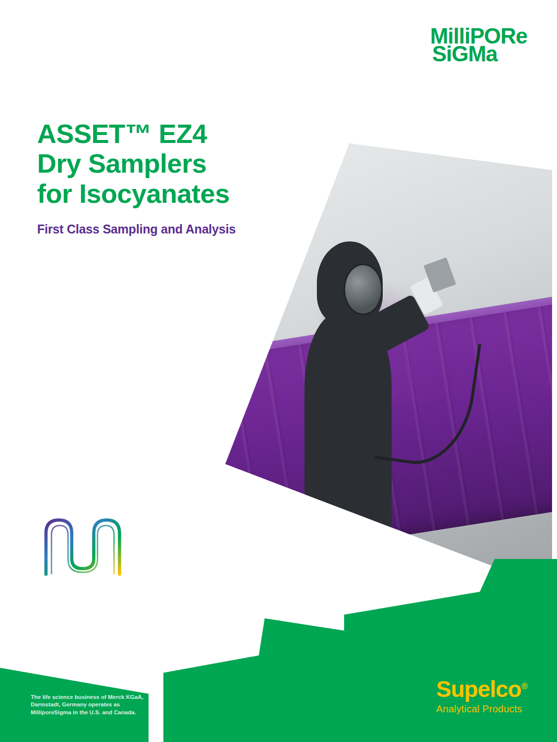MilliPORe SiGMa
ASSET™ EZ4
Dry Samplers
for Isocyanates
First Class Sampling and Analysis
The life science business of Merck KGaA, Darmstadt, Germany operates as MilliporeSigma in the U.S. and Canada.
Supelco®
Analytical Products